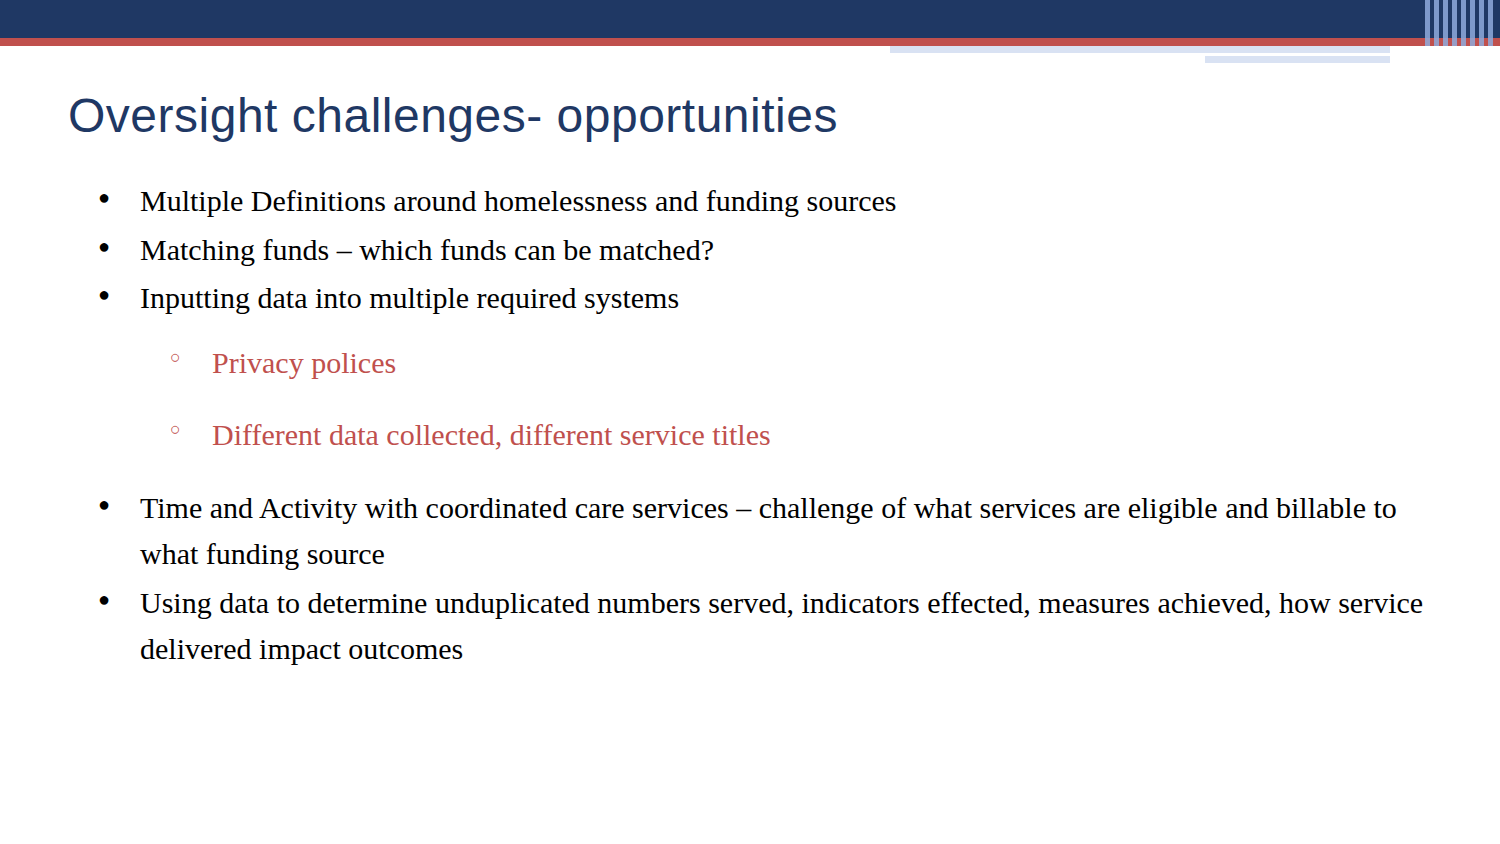Oversight challenges- opportunities
Multiple Definitions around homelessness and funding sources
Matching funds – which funds can be matched?
Inputting data into multiple required systems
Privacy polices
Different data collected, different service titles
Time and Activity with coordinated care services – challenge of what services are eligible and billable to what funding source
Using data to determine unduplicated numbers served, indicators effected, measures achieved, how service delivered impact outcomes